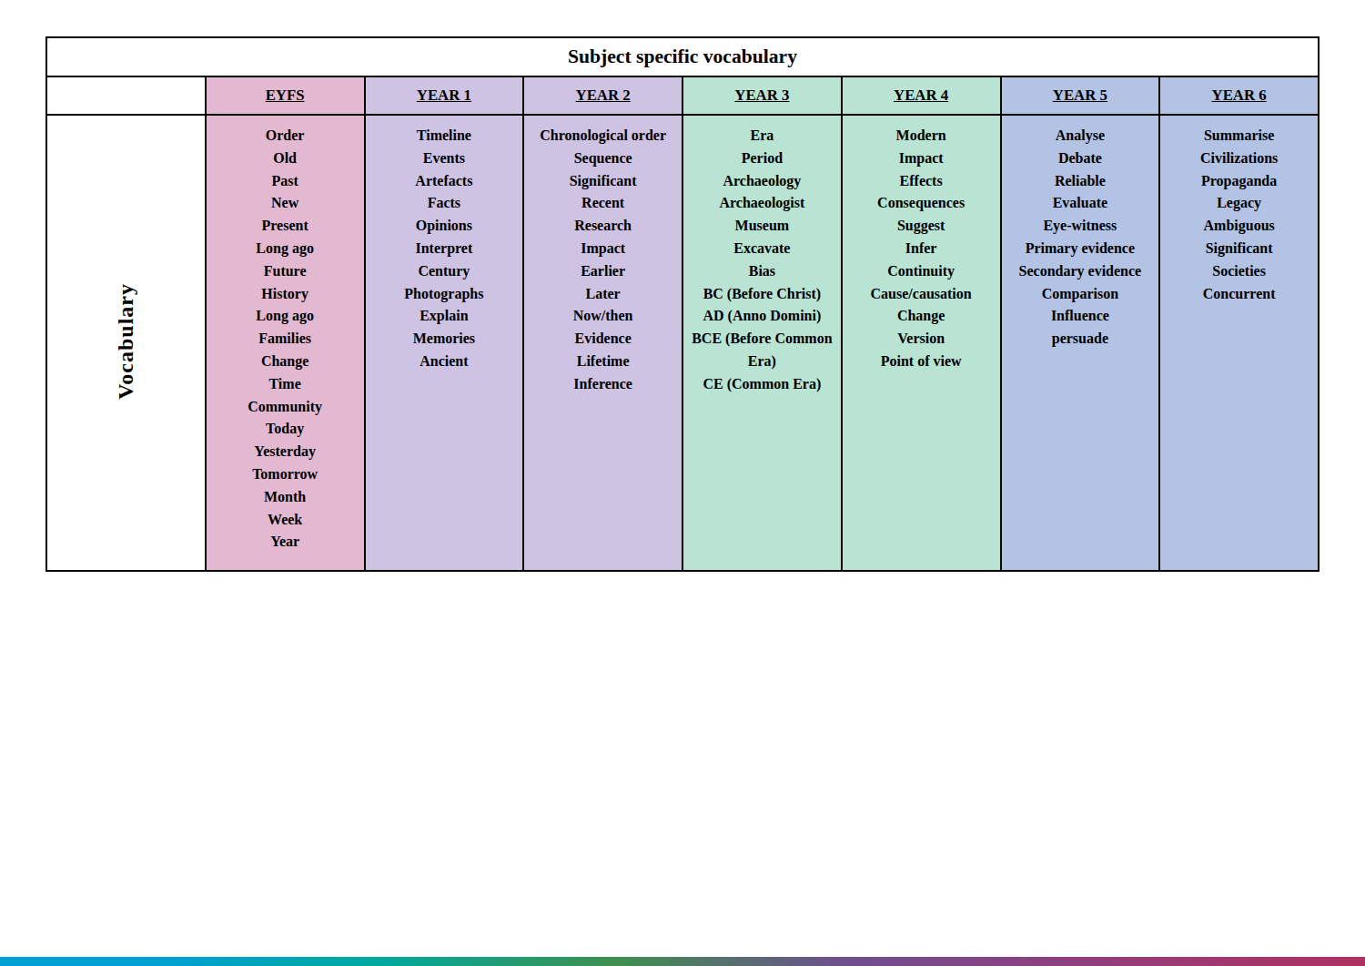Subject specific vocabulary
| | EYFS | YEAR 1 | YEAR 2 | YEAR 3 | YEAR 4 | YEAR 5 | YEAR 6 |
| --- | --- | --- | --- | --- | --- | --- | --- |
| Vocabulary | Order Old Past New Present Long ago Future History Long ago Families Change Time Community Today Yesterday Tomorrow Month Week Year | Timeline Events Artefacts Facts Opinions Interpret Century Photographs Explain Memories Ancient | Chronological order Sequence Significant Recent Research Impact Earlier Later Now/then Evidence Lifetime Inference | Era Period Archaeology Archaeologist Museum Excavate Bias BC (Before Christ) AD (Anno Domini) BCE (Before Common Era) CE (Common Era) | Modern Impact Effects Consequences Suggest Infer Continuity Cause/causation Change Version Point of view | Analyse Debate Reliable Evaluate Eye-witness Primary evidence Secondary evidence Comparison Influence persuade | Summarise Civilizations Propaganda Legacy Ambiguous Significant Societies Concurrent |